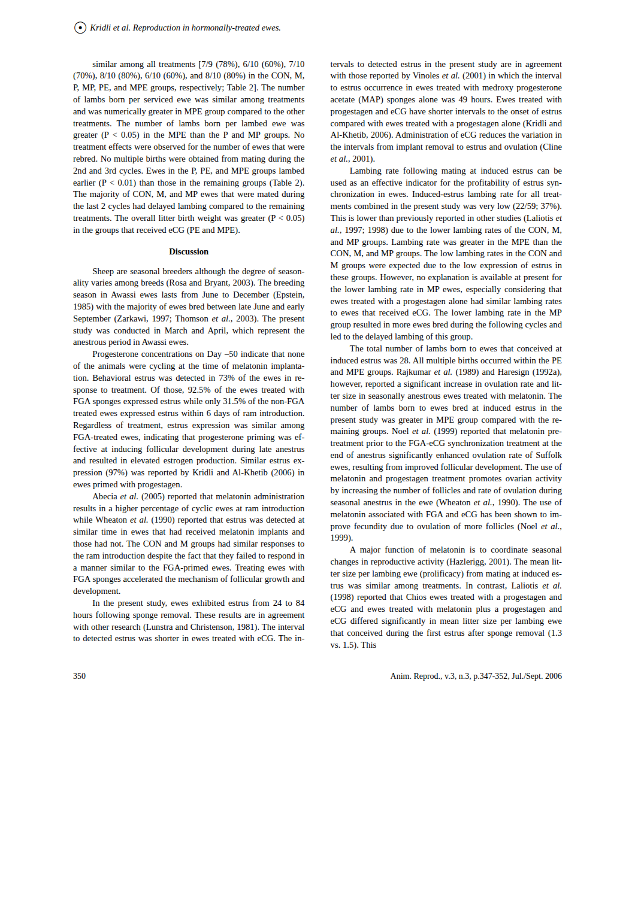☉ Kridli et al. Reproduction in hormonally-treated ewes.
similar among all treatments [7/9 (78%), 6/10 (60%), 7/10 (70%), 8/10 (80%), 6/10 (60%), and 8/10 (80%) in the CON, M, P, MP, PE, and MPE groups, respectively; Table 2]. The number of lambs born per serviced ewe was similar among treatments and was numerically greater in MPE group compared to the other treatments. The number of lambs born per lambed ewe was greater (P < 0.05) in the MPE than the P and MP groups. No treatment effects were observed for the number of ewes that were rebred. No multiple births were obtained from mating during the 2nd and 3rd cycles. Ewes in the P, PE, and MPE groups lambed earlier (P < 0.01) than those in the remaining groups (Table 2). The majority of CON, M, and MP ewes that were mated during the last 2 cycles had delayed lambing compared to the remaining treatments. The overall litter birth weight was greater (P < 0.05) in the groups that received eCG (PE and MPE).
Discussion
Sheep are seasonal breeders although the degree of seasonality varies among breeds (Rosa and Bryant, 2003). The breeding season in Awassi ewes lasts from June to December (Epstein, 1985) with the majority of ewes bred between late June and early September (Zarkawi, 1997; Thomson et al., 2003). The present study was conducted in March and April, which represent the anestrous period in Awassi ewes.
Progesterone concentrations on Day –50 indicate that none of the animals were cycling at the time of melatonin implantation. Behavioral estrus was detected in 73% of the ewes in response to treatment. Of those, 92.5% of the ewes treated with FGA sponges expressed estrus while only 31.5% of the non-FGA treated ewes expressed estrus within 6 days of ram introduction. Regardless of treatment, estrus expression was similar among FGA-treated ewes, indicating that progesterone priming was effective at inducing follicular development during late anestrus and resulted in elevated estrogen production. Similar estrus expression (97%) was reported by Kridli and Al-Khetib (2006) in ewes primed with progestagen.
Abecia et al. (2005) reported that melatonin administration results in a higher percentage of cyclic ewes at ram introduction while Wheaton et al. (1990) reported that estrus was detected at similar time in ewes that had received melatonin implants and those had not. The CON and M groups had similar responses to the ram introduction despite the fact that they failed to respond in a manner similar to the FGA-primed ewes. Treating ewes with FGA sponges accelerated the mechanism of follicular growth and development.
In the present study, ewes exhibited estrus from 24 to 84 hours following sponge removal. These results are in agreement with other research (Lunstra and Christenson, 1981). The interval to detected estrus was shorter in ewes treated with eCG. The intervals to detected estrus in the present study are in agreement with those reported by Vinoles et al. (2001) in which the interval to estrus occurrence in ewes treated with medroxy progesterone acetate (MAP) sponges alone was 49 hours. Ewes treated with progestagen and eCG have shorter intervals to the onset of estrus compared with ewes treated with a progestagen alone (Kridli and Al-Khetib, 2006). Administration of eCG reduces the variation in the intervals from implant removal to estrus and ovulation (Cline et al., 2001).
Lambing rate following mating at induced estrus can be used as an effective indicator for the profitability of estrus synchronization in ewes. Induced-estrus lambing rate for all treatments combined in the present study was very low (22/59; 37%). This is lower than previously reported in other studies (Laliotis et al., 1997; 1998) due to the lower lambing rates of the CON, M, and MP groups. Lambing rate was greater in the MPE than the CON, M, and MP groups. The low lambing rates in the CON and M groups were expected due to the low expression of estrus in these groups. However, no explanation is available at present for the lower lambing rate in MP ewes, especially considering that ewes treated with a progestagen alone had similar lambing rates to ewes that received eCG. The lower lambing rate in the MP group resulted in more ewes bred during the following cycles and led to the delayed lambing of this group.
The total number of lambs born to ewes that conceived at induced estrus was 28. All multiple births occurred within the PE and MPE groups. Rajkumar et al. (1989) and Haresign (1992a), however, reported a significant increase in ovulation rate and litter size in seasonally anestrous ewes treated with melatonin. The number of lambs born to ewes bred at induced estrus in the present study was greater in MPE group compared with the remaining groups. Noel et al. (1999) reported that melatonin pretreatment prior to the FGA-eCG synchronization treatment at the end of anestrus significantly enhanced ovulation rate of Suffolk ewes, resulting from improved follicular development. The use of melatonin and progestagen treatment promotes ovarian activity by increasing the number of follicles and rate of ovulation during seasonal anestrus in the ewe (Wheaton et al., 1990). The use of melatonin associated with FGA and eCG has been shown to improve fecundity due to ovulation of more follicles (Noel et al., 1999).
A major function of melatonin is to coordinate seasonal changes in reproductive activity (Hazlerigg, 2001). The mean litter size per lambing ewe (prolificacy) from mating at induced estrus was similar among treatments. In contrast, Laliotis et al. (1998) reported that Chios ewes treated with a progestagen and eCG and ewes treated with melatonin plus a progestagen and eCG differed significantly in mean litter size per lambing ewe that conceived during the first estrus after sponge removal (1.3 vs. 1.5). This
350 Anim. Reprod., v.3, n.3, p.347-352, Jul./Sept. 2006